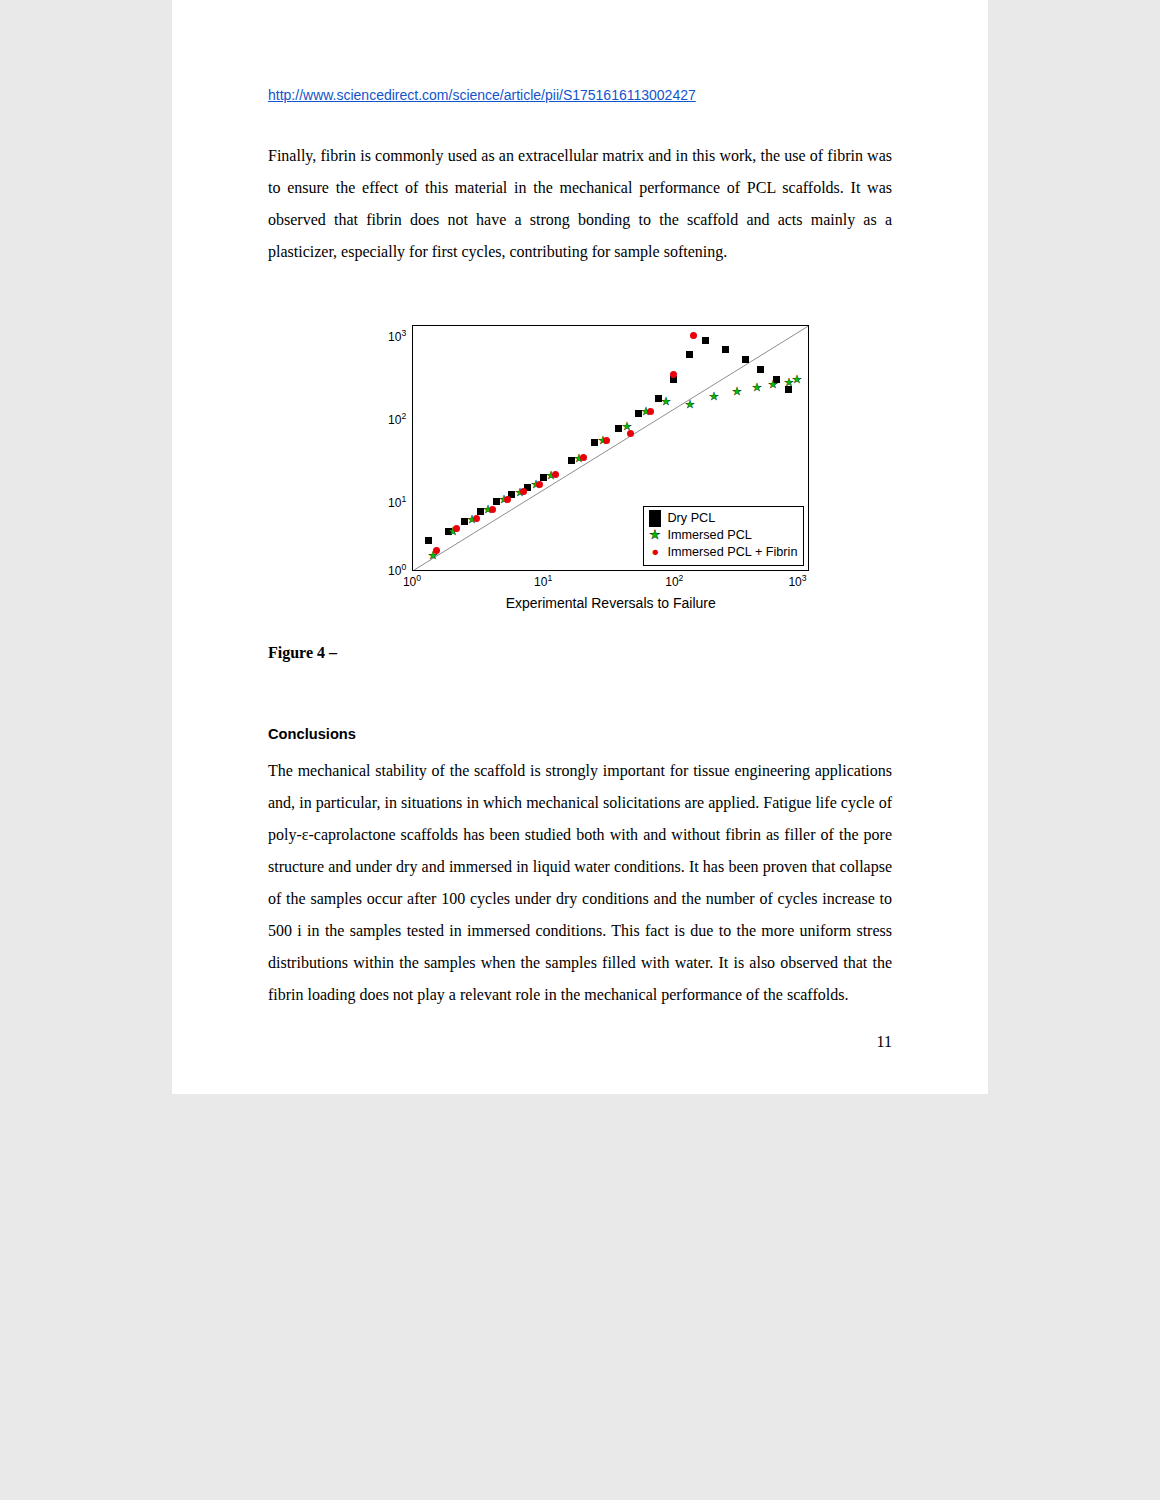http://www.sciencedirect.com/science/article/pii/S1751616113002427
Finally, fibrin is commonly used as an extracellular matrix and in this work, the use of fibrin was to ensure the effect of this material in the mechanical performance of PCL scaffolds. It was observed that fibrin does not have a strong bonding to the scaffold and acts mainly as a plasticizer, especially for first cycles, contributing for sample softening.
Predicted Reversals to Failure
103
102
101
100
Dry PCL
Immersed PCL
Immersed PCL + Fibrin
100
101
102
103
Experimental Reversals to Failure
Figure 4 –
Conclusions
The mechanical stability of the scaffold is strongly important for tissue engineering applications and, in particular, in situations in which mechanical solicitations are applied. Fatigue life cycle of poly-ε-caprolactone scaffolds has been studied both with and without fibrin as filler of the pore structure and under dry and immersed in liquid water conditions. It has been proven that collapse of the samples occur after 100 cycles under dry conditions and the number of cycles increase to 500 i in the samples tested in immersed conditions. This fact is due to the more uniform stress distributions within the samples when the samples filled with water. It is also observed that the fibrin loading does not play a relevant role in the mechanical performance of the scaffolds.
11